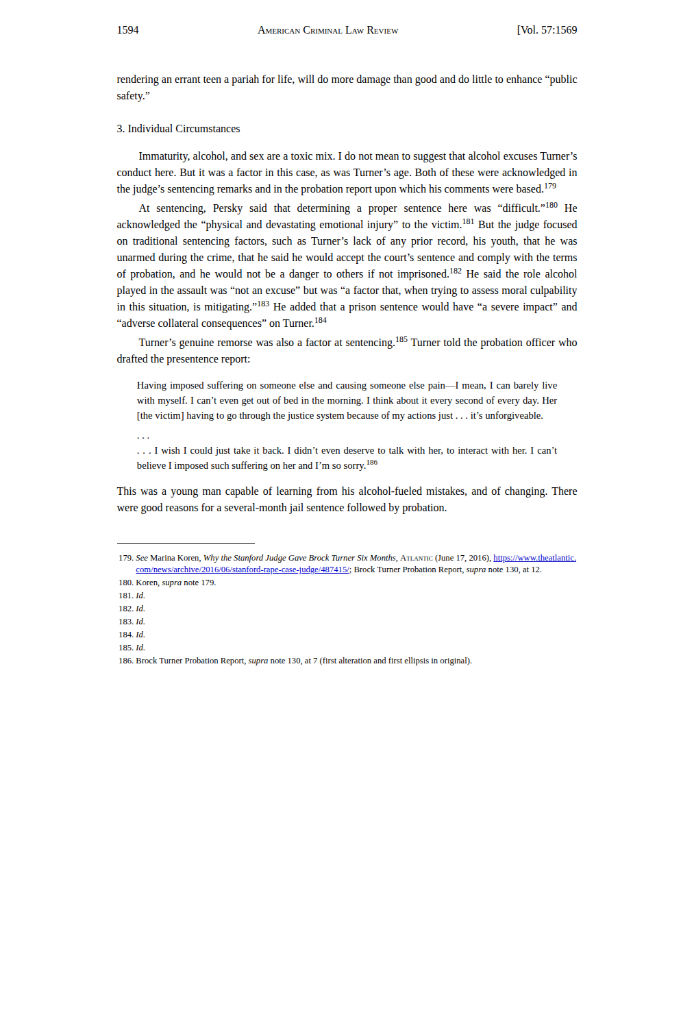1594 American Criminal Law Review [Vol. 57:1569
rendering an errant teen a pariah for life, will do more damage than good and do little to enhance “public safety.”
3. Individual Circumstances
Immaturity, alcohol, and sex are a toxic mix. I do not mean to suggest that alcohol excuses Turner’s conduct here. But it was a factor in this case, as was Turner’s age. Both of these were acknowledged in the judge’s sentencing remarks and in the probation report upon which his comments were based.179
At sentencing, Persky said that determining a proper sentence here was “difficult.”180 He acknowledged the “physical and devastating emotional injury” to the victim.181 But the judge focused on traditional sentencing factors, such as Turner’s lack of any prior record, his youth, that he was unarmed during the crime, that he said he would accept the court’s sentence and comply with the terms of probation, and he would not be a danger to others if not imprisoned.182 He said the role alcohol played in the assault was “not an excuse” but was “a factor that, when trying to assess moral culpability in this situation, is mitigating.”183 He added that a prison sentence would have “a severe impact” and “adverse collateral consequences” on Turner.184
Turner’s genuine remorse was also a factor at sentencing.185 Turner told the probation officer who drafted the presentence report:
Having imposed suffering on someone else and causing someone else pain—I mean, I can barely live with myself. I can’t even get out of bed in the morning. I think about it every second of every day. Her [the victim] having to go through the justice system because of my actions just . . . it’s unforgiveable.
. . .
. . . I wish I could just take it back. I didn’t even deserve to talk with her, to interact with her. I can’t believe I imposed such suffering on her and I’m so sorry.186
This was a young man capable of learning from his alcohol-fueled mistakes, and of changing. There were good reasons for a several-month jail sentence followed by probation.
See Marina Koren, Why the Stanford Judge Gave Brock Turner Six Months, Atlantic (June 17, 2016), https://www.theatlantic.com/news/archive/2016/06/stanford-rape-case-judge/487415/; Brock Turner Probation Report, supra note 130, at 12.
Koren, supra note 179.
Id.
Id.
Id.
Id.
Id.
Brock Turner Probation Report, supra note 130, at 7 (first alteration and first ellipsis in original).